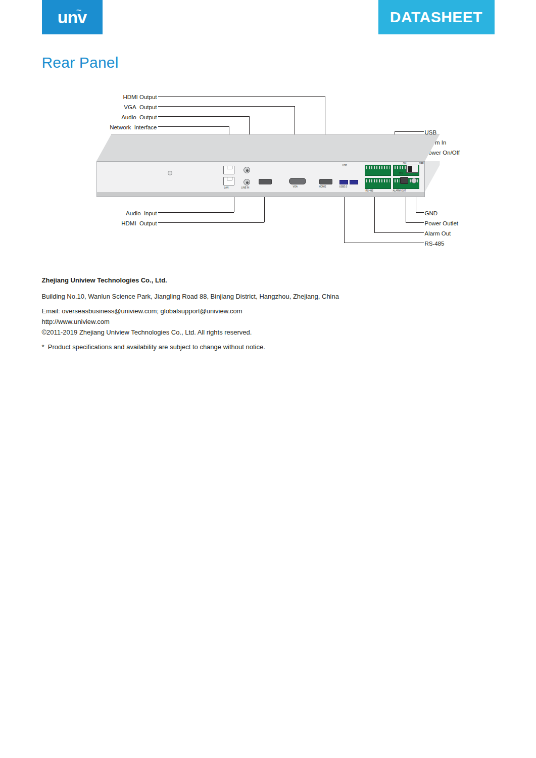un~v
DATASHEET
Rear Panel
HDMI Output
VGA Output
Audio Output
Network Interface
USB
Alarm In
Power On/Off
Audio Input
HDMI Output
GND
Power Outlet
Alarm Out
RS-485
LAN
LINE IN
VGA
HDMI2
USB3.0
USB
RS-485
ALARM OUT
12V
ON
OFF
Zhejiang Uniview Technologies Co., Ltd.
Building No.10, Wanlun Science Park, Jiangling Road 88, Binjiang District, Hangzhou, Zhejiang, China
Email: overseasbusiness@uniview.com; globalsupport@uniview.com
http://www.uniview.com
©2011-2019 Zhejiang Uniview Technologies Co., Ltd. All rights reserved.
* Product specifications and availability are subject to change without notice.